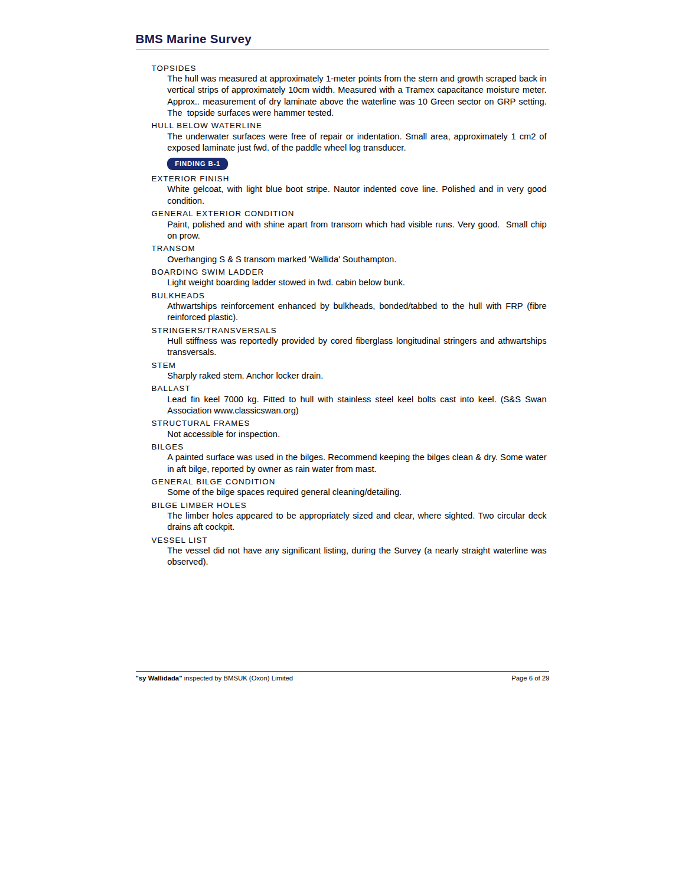BMS Marine Survey
TOPSIDES
The hull was measured at approximately 1-meter points from the stern and growth scraped back in vertical strips of approximately 10cm width. Measured with a Tramex capacitance moisture meter. Approx.. measurement of dry laminate above the waterline was 10 Green sector on GRP setting. The topside surfaces were hammer tested.
HULL BELOW WATERLINE
The underwater surfaces were free of repair or indentation. Small area, approximately 1 cm2 of exposed laminate just fwd. of the paddle wheel log transducer.
FINDING B-1
EXTERIOR FINISH
White gelcoat, with light blue boot stripe. Nautor indented cove line. Polished and in very good condition.
GENERAL EXTERIOR CONDITION
Paint, polished and with shine apart from transom which had visible runs. Very good. Small chip on prow.
TRANSOM
Overhanging S & S transom marked 'Wallida' Southampton.
BOARDING SWIM LADDER
Light weight boarding ladder stowed in fwd. cabin below bunk.
BULKHEADS
Athwartships reinforcement enhanced by bulkheads, bonded/tabbed to the hull with FRP (fibre reinforced plastic).
STRINGERS/TRANSVERSALS
Hull stiffness was reportedly provided by cored fiberglass longitudinal stringers and athwartships transversals.
STEM
Sharply raked stem. Anchor locker drain.
BALLAST
Lead fin keel 7000 kg. Fitted to hull with stainless steel keel bolts cast into keel. (S&S Swan Association www.classicswan.org)
STRUCTURAL FRAMES
Not accessible for inspection.
BILGES
A painted surface was used in the bilges. Recommend keeping the bilges clean & dry. Some water in aft bilge, reported by owner as rain water from mast.
GENERAL BILGE CONDITION
Some of the bilge spaces required general cleaning/detailing.
BILGE LIMBER HOLES
The limber holes appeared to be appropriately sized and clear, where sighted. Two circular deck drains aft cockpit.
VESSEL LIST
The vessel did not have any significant listing, during the Survey (a nearly straight waterline was observed).
"sy Wallidada" inspected by BMSUK (Oxon) Limited
Page 6 of 29